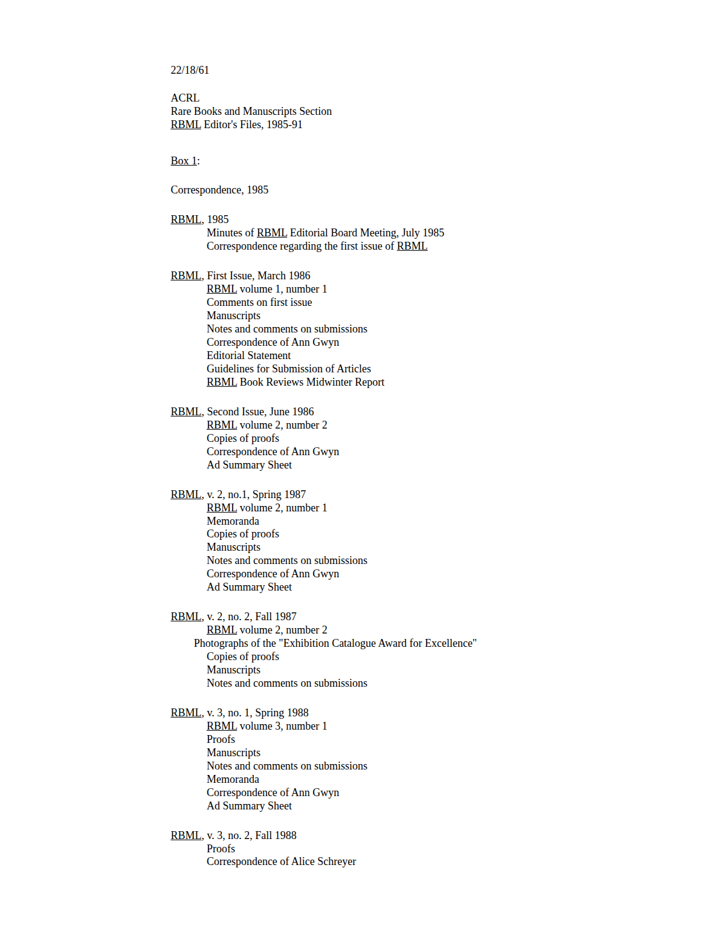22/18/61
ACRL
Rare Books and Manuscripts Section
RBML Editor's Files, 1985-91
Box 1:
Correspondence, 1985
RBML, 1985
Minutes of RBML Editorial Board Meeting, July 1985
Correspondence regarding the first issue of RBML
RBML, First Issue, March 1986
RBML volume 1, number 1
Comments on first issue
Manuscripts
Notes and comments on submissions
Correspondence of Ann Gwyn
Editorial Statement
Guidelines for Submission of Articles
RBML Book Reviews Midwinter Report
RBML, Second Issue, June 1986
RBML volume 2, number 2
Copies of proofs
Correspondence of Ann Gwyn
Ad Summary Sheet
RBML, v. 2, no.1, Spring 1987
RBML volume 2, number 1
Memoranda
Copies of proofs
Manuscripts
Notes and comments on submissions
Correspondence of Ann Gwyn
Ad Summary Sheet
RBML, v. 2, no. 2, Fall 1987
RBML volume 2, number 2
Photographs of the "Exhibition Catalogue Award for Excellence"
Copies of proofs
Manuscripts
Notes and comments on submissions
RBML, v. 3, no. 1, Spring 1988
RBML volume 3, number 1
Proofs
Manuscripts
Notes and comments on submissions
Memoranda
Correspondence of Ann Gwyn
Ad Summary Sheet
RBML, v. 3, no. 2, Fall 1988
Proofs
Correspondence of Alice Schreyer